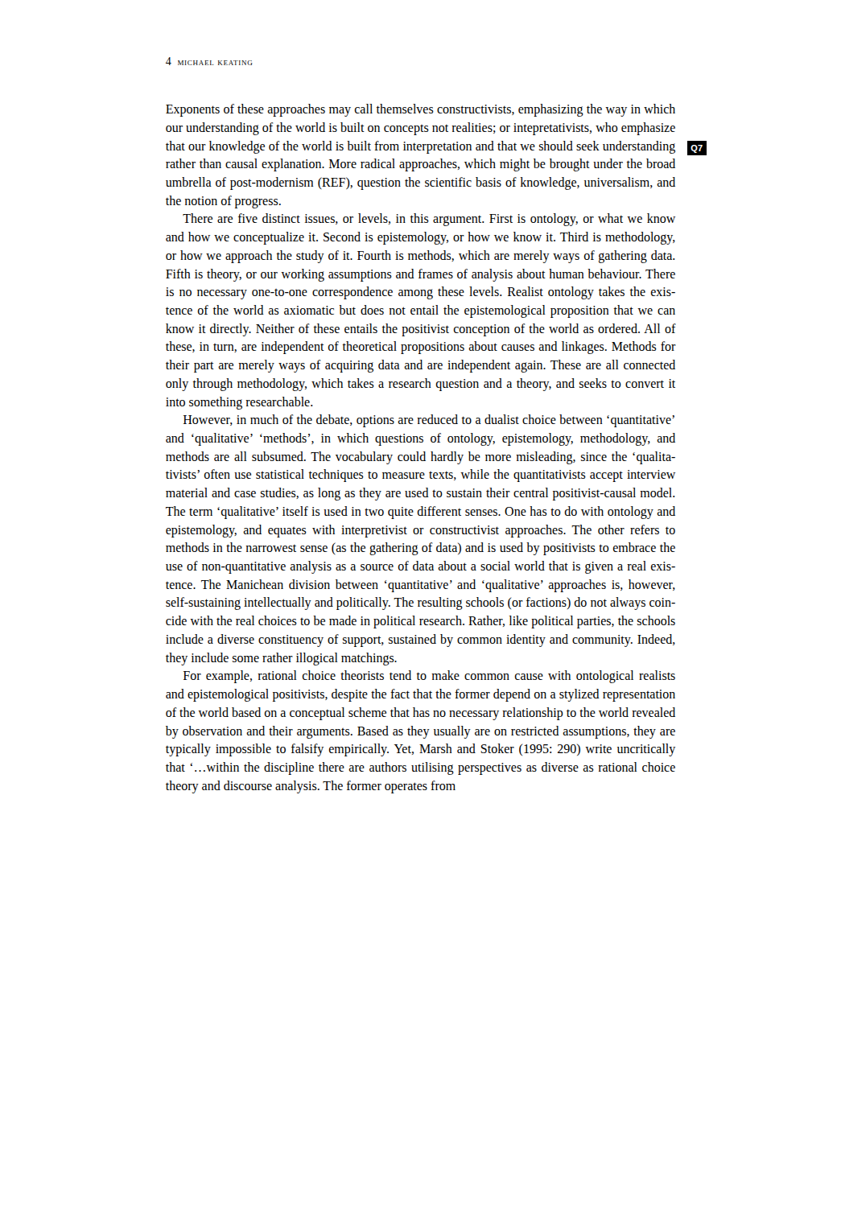4 Michael Keating
Q7
Exponents of these approaches may call themselves constructivists, emphasizing the way in which our understanding of the world is built on concepts not realities; or intepretativists, who emphasize that our knowledge of the world is built from interpretation and that we should seek understanding rather than causal explanation. More radical approaches, which might be brought under the broad umbrella of post-modernism (REF), question the scientific basis of knowledge, universalism, and the notion of progress.
There are five distinct issues, or levels, in this argument. First is ontology, or what we know and how we conceptualize it. Second is epistemology, or how we know it. Third is methodology, or how we approach the study of it. Fourth is methods, which are merely ways of gathering data. Fifth is theory, or our working assumptions and frames of analysis about human behaviour. There is no necessary one-to-one correspondence among these levels. Realist ontology takes the existence of the world as axiomatic but does not entail the epistemological proposition that we can know it directly. Neither of these entails the positivist conception of the world as ordered. All of these, in turn, are independent of theoretical propositions about causes and linkages. Methods for their part are merely ways of acquiring data and are independent again. These are all connected only through methodology, which takes a research question and a theory, and seeks to convert it into something researchable.
However, in much of the debate, options are reduced to a dualist choice between ‘quantitative’ and ‘qualitative’ ‘methods’, in which questions of ontology, epistemology, methodology, and methods are all subsumed. The vocabulary could hardly be more misleading, since the ‘qualitativists’ often use statistical techniques to measure texts, while the quantitativists accept interview material and case studies, as long as they are used to sustain their central positivist-causal model. The term ‘qualitative’ itself is used in two quite different senses. One has to do with ontology and epistemology, and equates with interpretivist or constructivist approaches. The other refers to methods in the narrowest sense (as the gathering of data) and is used by positivists to embrace the use of non-quantitative analysis as a source of data about a social world that is given a real existence. The Manichean division between ‘quantitative’ and ‘qualitative’ approaches is, however, self-sustaining intellectually and politically. The resulting schools (or factions) do not always coincide with the real choices to be made in political research. Rather, like political parties, the schools include a diverse constituency of support, sustained by common identity and community. Indeed, they include some rather illogical matchings.
For example, rational choice theorists tend to make common cause with ontological realists and epistemological positivists, despite the fact that the former depend on a stylized representation of the world based on a conceptual scheme that has no necessary relationship to the world revealed by observation and their arguments. Based as they usually are on restricted assumptions, they are typically impossible to falsify empirically. Yet, Marsh and Stoker (1995: 290) write uncritically that ‘…within the discipline there are authors utilising perspectives as diverse as rational choice theory and discourse analysis. The former operates from